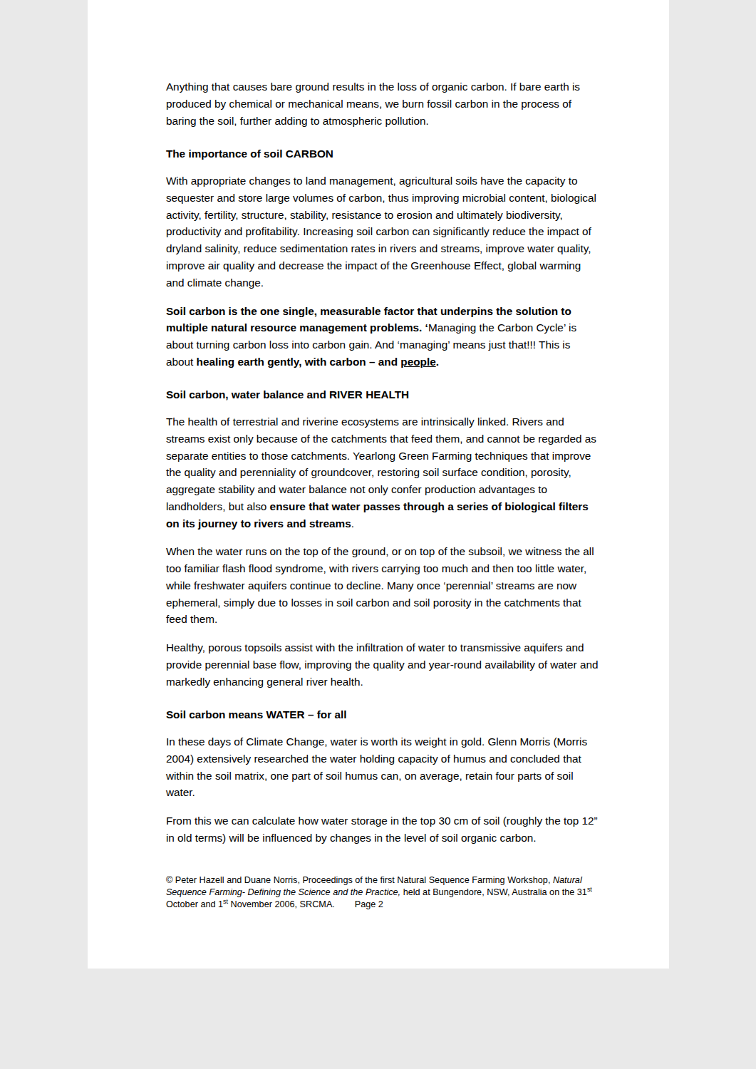Anything that causes bare ground results in the loss of organic carbon. If bare earth is produced by chemical or mechanical means, we burn fossil carbon in the process of baring the soil, further adding to atmospheric pollution.
The importance of soil CARBON
With appropriate changes to land management, agricultural soils have the capacity to sequester and store large volumes of carbon, thus improving microbial content, biological activity, fertility, structure, stability, resistance to erosion and ultimately biodiversity, productivity and profitability. Increasing soil carbon can significantly reduce the impact of dryland salinity, reduce sedimentation rates in rivers and streams, improve water quality, improve air quality and decrease the impact of the Greenhouse Effect, global warming and climate change.
Soil carbon is the one single, measurable factor that underpins the solution to multiple natural resource management problems. ‘Managing the Carbon Cycle’ is about turning carbon loss into carbon gain. And ‘managing’ means just that!!! This is about healing earth gently, with carbon – and people.
Soil carbon, water balance and RIVER HEALTH
The health of terrestrial and riverine ecosystems are intrinsically linked. Rivers and streams exist only because of the catchments that feed them, and cannot be regarded as separate entities to those catchments. Yearlong Green Farming techniques that improve the quality and perenniality of groundcover, restoring soil surface condition, porosity, aggregate stability and water balance not only confer production advantages to landholders, but also ensure that water passes through a series of biological filters on its journey to rivers and streams.
When the water runs on the top of the ground, or on top of the subsoil, we witness the all too familiar flash flood syndrome, with rivers carrying too much and then too little water, while freshwater aquifers continue to decline. Many once ‘perennial’ streams are now ephemeral, simply due to losses in soil carbon and soil porosity in the catchments that feed them.
Healthy, porous topsoils assist with the infiltration of water to transmissive aquifers and provide perennial base flow, improving the quality and year-round availability of water and markedly enhancing general river health.
Soil carbon means WATER – for all
In these days of Climate Change, water is worth its weight in gold. Glenn Morris (Morris 2004) extensively researched the water holding capacity of humus and concluded that within the soil matrix, one part of soil humus can, on average, retain four parts of soil water.
From this we can calculate how water storage in the top 30 cm of soil (roughly the top 12” in old terms) will be influenced by changes in the level of soil organic carbon.
© Peter Hazell and Duane Norris, Proceedings of the first Natural Sequence Farming Workshop, Natural Sequence Farming- Defining the Science and the Practice, held at Bungendore, NSW, Australia on the 31st October and 1st November 2006, SRCMA.Page 2